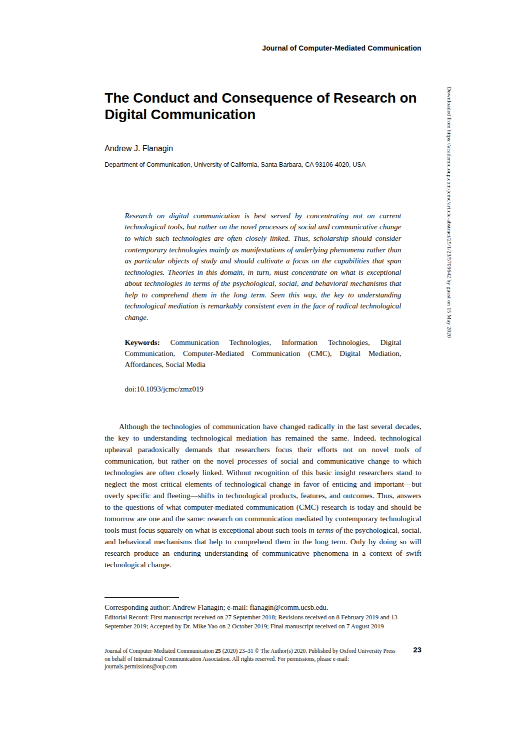Downloaded from https://academic.oup.com/jcmc/article-abstract/25/1/23/5709642 by guest on 15 May 2020
Journal of Computer-Mediated Communication
The Conduct and Consequence of Research on
Digital Communication
Andrew J. Flanagin
Department of Communication, University of California, Santa Barbara, CA 93106-4020, USA
Research on digital communication is best served by concentrating not on current technological tools, but rather on the novel processes of social and communicative change to which such technologies are often closely linked. Thus, scholarship should consider contemporary technologies mainly as manifestations of underlying phenomena rather than as particular objects of study and should cultivate a focus on the capabilities that span technologies. Theories in this domain, in turn, must concentrate on what is exceptional about technologies in terms of the psychological, social, and behavioral mechanisms that help to comprehend them in the long term. Seen this way, the key to understanding technological mediation is remarkably consistent even in the face of radical technological change.
Keywords: Communication Technologies, Information Technologies, Digital Communication, Computer-Mediated Communication (CMC), Digital Mediation, Affordances, Social Media
doi:10.1093/jcmc/zmz019
Although the technologies of communication have changed radically in the last several decades, the key to understanding technological mediation has remained the same. Indeed, technological upheaval paradoxically demands that researchers focus their efforts not on novel tools of communication, but rather on the novel processes of social and communicative change to which technologies are often closely linked. Without recognition of this basic insight researchers stand to neglect the most critical elements of technological change in favor of enticing and important—but overly specific and fleeting—shifts in technological products, features, and outcomes. Thus, answers to the questions of what computer-mediated communication (CMC) research is today and should be tomorrow are one and the same: research on communication mediated by contemporary technological tools must focus squarely on what is exceptional about such tools in terms of the psychological, social, and behavioral mechanisms that help to comprehend them in the long term. Only by doing so will research produce an enduring understanding of communicative phenomena in a context of swift technological change.
Corresponding author: Andrew Flanagin; e-mail: flanagin@comm.ucsb.edu.
Editorial Record: First manuscript received on 27 September 2018; Revisions received on 8 February 2019 and 13 September 2019; Accepted by Dr. Mike Yao on 2 October 2019; Final manuscript received on 7 August 2019
23
Journal of Computer-Mediated Communication 25 (2020) 23–31 © The Author(s) 2020. Published by Oxford University Press on behalf of International Communication Association. All rights reserved. For permissions, please e-mail: journals.permissions@oup.com